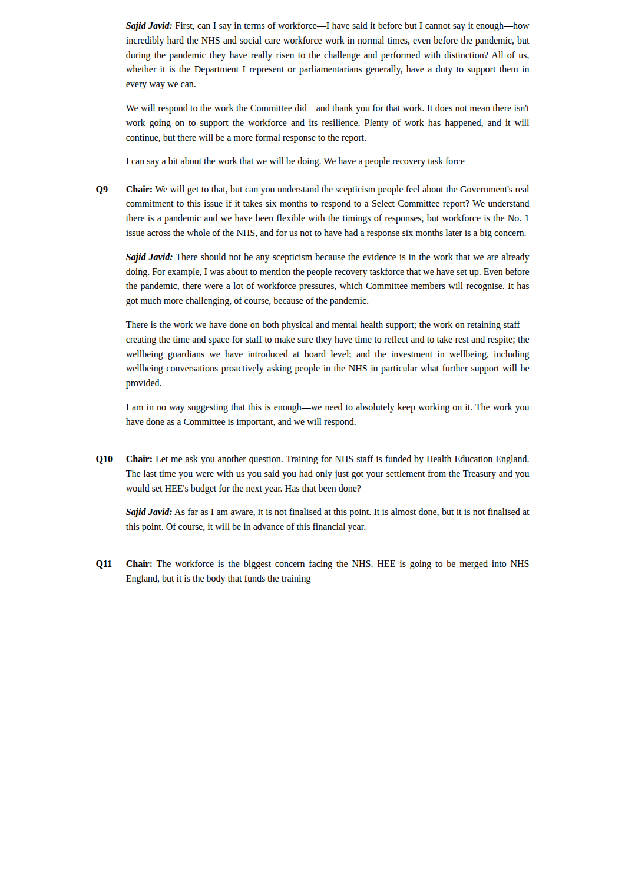Sajid Javid: First, can I say in terms of workforce—I have said it before but I cannot say it enough—how incredibly hard the NHS and social care workforce work in normal times, even before the pandemic, but during the pandemic they have really risen to the challenge and performed with distinction? All of us, whether it is the Department I represent or parliamentarians generally, have a duty to support them in every way we can.
We will respond to the work the Committee did—and thank you for that work. It does not mean there isn't work going on to support the workforce and its resilience. Plenty of work has happened, and it will continue, but there will be a more formal response to the report.
I can say a bit about the work that we will be doing. We have a people recovery task force—
Q9
Chair: We will get to that, but can you understand the scepticism people feel about the Government's real commitment to this issue if it takes six months to respond to a Select Committee report? We understand there is a pandemic and we have been flexible with the timings of responses, but workforce is the No. 1 issue across the whole of the NHS, and for us not to have had a response six months later is a big concern.
Sajid Javid: There should not be any scepticism because the evidence is in the work that we are already doing. For example, I was about to mention the people recovery taskforce that we have set up. Even before the pandemic, there were a lot of workforce pressures, which Committee members will recognise. It has got much more challenging, of course, because of the pandemic.
There is the work we have done on both physical and mental health support; the work on retaining staff—creating the time and space for staff to make sure they have time to reflect and to take rest and respite; the wellbeing guardians we have introduced at board level; and the investment in wellbeing, including wellbeing conversations proactively asking people in the NHS in particular what further support will be provided.
I am in no way suggesting that this is enough—we need to absolutely keep working on it. The work you have done as a Committee is important, and we will respond.
Q10
Chair: Let me ask you another question. Training for NHS staff is funded by Health Education England. The last time you were with us you said you had only just got your settlement from the Treasury and you would set HEE's budget for the next year. Has that been done?
Sajid Javid: As far as I am aware, it is not finalised at this point. It is almost done, but it is not finalised at this point. Of course, it will be in advance of this financial year.
Q11
Chair: The workforce is the biggest concern facing the NHS. HEE is going to be merged into NHS England, but it is the body that funds the training